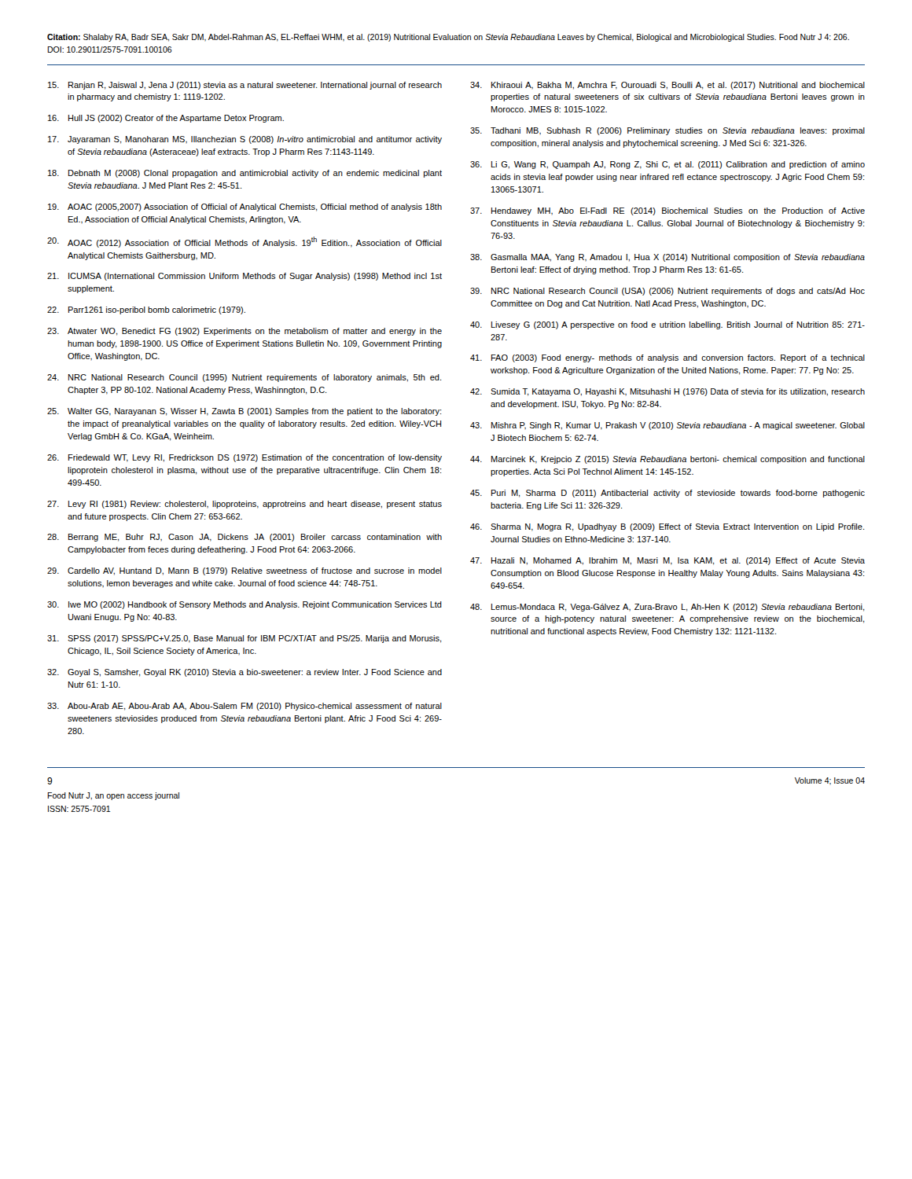Citation: Shalaby RA, Badr SEA, Sakr DM, Abdel-Rahman AS, EL-Reffaei WHM, et al. (2019) Nutritional Evaluation on Stevia Rebaudiana Leaves by Chemical, Biological and Microbiological Studies. Food Nutr J 4: 206. DOI: 10.29011/2575-7091.100106
15. Ranjan R, Jaiswal J, Jena J (2011) stevia as a natural sweetener. International journal of research in pharmacy and chemistry 1: 1119-1202.
16. Hull JS (2002) Creator of the Aspartame Detox Program.
17. Jayaraman S, Manoharan MS, Illanchezian S (2008) In-vitro antimicrobial and antitumor activity of Stevia rebaudiana (Asteraceae) leaf extracts. Trop J Pharm Res 7:1143-1149.
18. Debnath M (2008) Clonal propagation and antimicrobial activity of an endemic medicinal plant Stevia rebaudiana. J Med Plant Res 2: 45-51.
19. AOAC (2005,2007) Association of Official of Analytical Chemists, Official method of analysis 18th Ed., Association of Official Analytical Chemists, Arlington, VA.
20. AOAC (2012) Association of Official Methods of Analysis. 19th Edition., Association of Official Analytical Chemists Gaithersburg, MD.
21. ICUMSA (International Commission Uniform Methods of Sugar Analysis) (1998) Method incl 1st supplement.
22. Parr1261 iso-peribol bomb calorimetric (1979).
23. Atwater WO, Benedict FG (1902) Experiments on the metabolism of matter and energy in the human body, 1898-1900. US Office of Experiment Stations Bulletin No. 109, Government Printing Office, Washington, DC.
24. NRC National Research Council (1995) Nutrient requirements of laboratory animals, 5th ed. Chapter 3, PP 80-102. National Academy Press, Washinngton, D.C.
25. Walter GG, Narayanan S, Wisser H, Zawta B (2001) Samples from the patient to the laboratory: the impact of preanalytical variables on the quality of laboratory results. 2ed edition. Wiley-VCH Verlag GmbH & Co. KGaA, Weinheim.
26. Friedewald WT, Levy RI, Fredrickson DS (1972) Estimation of the concentration of low-density lipoprotein cholesterol in plasma, without use of the preparative ultracentrifuge. Clin Chem 18: 499-450.
27. Levy RI (1981) Review: cholesterol, lipoproteins, approtreins and heart disease, present status and future prospects. Clin Chem 27: 653-662.
28. Berrang ME, Buhr RJ, Cason JA, Dickens JA (2001) Broiler carcass contamination with Campylobacter from feces during defeathering. J Food Prot 64: 2063-2066.
29. Cardello AV, Huntand D, Mann B (1979) Relative sweetness of fructose and sucrose in model solutions, lemon beverages and white cake. Journal of food science 44: 748-751.
30. Iwe MO (2002) Handbook of Sensory Methods and Analysis. Rejoint Communication Services Ltd Uwani Enugu. Pg No: 40-83.
31. SPSS (2017) SPSS/PC+V.25.0, Base Manual for IBM PC/XT/AT and PS/25. Marija and Morusis, Chicago, IL, Soil Science Society of America, Inc.
32. Goyal S, Samsher, Goyal RK (2010) Stevia a bio-sweetener: a review Inter. J Food Science and Nutr 61: 1-10.
33. Abou-Arab AE, Abou-Arab AA, Abou-Salem FM (2010) Physico-chemical assessment of natural sweeteners steviosides produced from Stevia rebaudiana Bertoni plant. Afric J Food Sci 4: 269-280.
34. Khiraoui A, Bakha M, Amchra F, Ourouadi S, Boulli A, et al. (2017) Nutritional and biochemical properties of natural sweeteners of six cultivars of Stevia rebaudiana Bertoni leaves grown in Morocco. JMES 8: 1015-1022.
35. Tadhani MB, Subhash R (2006) Preliminary studies on Stevia rebaudiana leaves: proximal composition, mineral analysis and phytochemical screening. J Med Sci 6: 321-326.
36. Li G, Wang R, Quampah AJ, Rong Z, Shi C, et al. (2011) Calibration and prediction of amino acids in stevia leaf powder using near infrared refl ectance spectroscopy. J Agric Food Chem 59: 13065-13071.
37. Hendawey MH, Abo El-Fadl RE (2014) Biochemical Studies on the Production of Active Constituents in Stevia rebaudiana L. Callus. Global Journal of Biotechnology & Biochemistry 9: 76-93.
38. Gasmalla MAA, Yang R, Amadou I, Hua X (2014) Nutritional composition of Stevia rebaudiana Bertoni leaf: Effect of drying method. Trop J Pharm Res 13: 61-65.
39. NRC National Research Council (USA) (2006) Nutrient requirements of dogs and cats/Ad Hoc Committee on Dog and Cat Nutrition. Natl Acad Press, Washington, DC.
40. Livesey G (2001) A perspective on food e utrition labelling. British Journal of Nutrition 85: 271-287.
41. FAO (2003) Food energy- methods of analysis and conversion factors. Report of a technical workshop. Food & Agriculture Organization of the United Nations, Rome. Paper: 77. Pg No: 25.
42. Sumida T, Katayama O, Hayashi K, Mitsuhashi H (1976) Data of stevia for its utilization, research and development. ISU, Tokyo. Pg No: 82-84.
43. Mishra P, Singh R, Kumar U, Prakash V (2010) Stevia rebaudiana - A magical sweetener. Global J Biotech Biochem 5: 62-74.
44. Marcinek K, Krejpcio Z (2015) Stevia Rebaudiana bertoni- chemical composition and functional properties. Acta Sci Pol Technol Aliment 14: 145-152.
45. Puri M, Sharma D (2011) Antibacterial activity of stevioside towards food-borne pathogenic bacteria. Eng Life Sci 11: 326-329.
46. Sharma N, Mogra R, Upadhyay B (2009) Effect of Stevia Extract Intervention on Lipid Profile. Journal Studies on Ethno-Medicine 3: 137-140.
47. Hazali N, Mohamed A, Ibrahim M, Masri M, Isa KAM, et al. (2014) Effect of Acute Stevia Consumption on Blood Glucose Response in Healthy Malay Young Adults. Sains Malaysiana 43: 649-654.
48. Lemus-Mondaca R, Vega-Gálvez A, Zura-Bravo L, Ah-Hen K (2012) Stevia rebaudiana Bertoni, source of a high-potency natural sweetener: A comprehensive review on the biochemical, nutritional and functional aspects Review, Food Chemistry 132: 1121-1132.
9
Food Nutr J, an open access journal
ISSN: 2575-7091
Volume 4; Issue 04